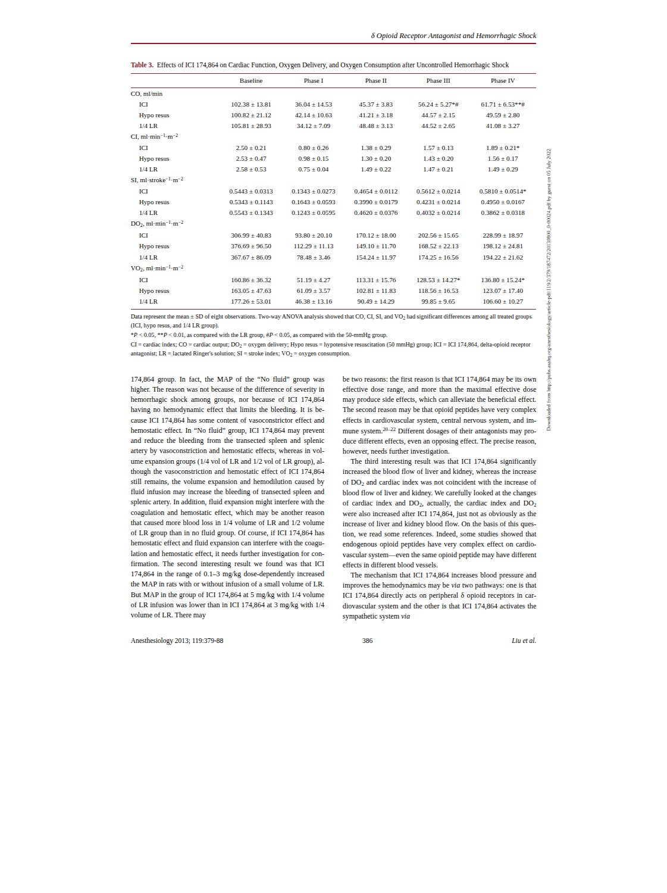δ Opioid Receptor Antagonist and Hemorrhagic Shock
Downloaded from http://pubs.asahq.org/anesthesiology/article-pdf/119/2/379/187472/20130800_0-00024.pdf by guest on 05 July 2022
Table 3. Effects of ICI 174,864 on Cardiac Function, Oxygen Delivery, and Oxygen Consumption after Uncontrolled Hemorrhagic Shock
| | Baseline | Phase I | Phase II | Phase III | Phase IV |
| --- | --- | --- | --- | --- | --- |
| CO, ml/min | | | | | |
| ICI | 102.38 ± 13.81 | 36.04 ± 14.53 | 45.37 ± 3.83 | 56.24 ± 5.27*# | 61.71 ± 6.53**# |
| Hypo resus | 100.82 ± 21.12 | 42.14 ± 10.63 | 41.21 ± 3.18 | 44.57 ± 2.15 | 49.59 ± 2.80 |
| 1/4 LR | 105.81 ± 28.93 | 34.12 ± 7.09 | 48.48 ± 3.13 | 44.52 ± 2.65 | 41.08 ± 3.27 |
| CI, ml·min −1 ·m −2 | | | | | |
| ICI | 2.50 ± 0.21 | 0.80 ± 0.26 | 1.38 ± 0.29 | 1.57 ± 0.13 | 1.89 ± 0.21* |
| Hypo resus | 2.53 ± 0.47 | 0.98 ± 0.15 | 1.30 ± 0.20 | 1.43 ± 0.20 | 1.56 ± 0.17 |
| 1/4 LR | 2.58 ± 0.53 | 0.75 ± 0.04 | 1.49 ± 0.22 | 1.47 ± 0.21 | 1.49 ± 0.29 |
| SI, ml·stroke −1 ·m −2 | | | | | |
| ICI | 0.5443 ± 0.0313 | 0.1343 ± 0.0273 | 0.4654 ± 0.0112 | 0.5612 ± 0.0214 | 0.5810 ± 0.0514* |
| Hypo resus | 0.5343 ± 0.1143 | 0.1643 ± 0.0593 | 0.3990 ± 0.0179 | 0.4231 ± 0.0214 | 0.4950 ± 0.0167 |
| 1/4 LR | 0.5543 ± 0.1343 | 0.1243 ± 0.0595 | 0.4620 ± 0.0376 | 0.4032 ± 0.0214 | 0.3862 ± 0.0318 |
| DO 2 , ml·min −1 ·m −2 | | | | | |
| ICI | 306.99 ± 40.83 | 93.80 ± 20.10 | 170.12 ± 18.00 | 202.56 ± 15.65 | 228.99 ± 18.97 |
| Hypo resus | 376.69 ± 96.50 | 112.29 ± 11.13 | 149.10 ± 11.70 | 168.52 ± 22.13 | 198.12 ± 24.81 |
| 1/4 LR | 367.67 ± 86.09 | 78.48 ± 3.46 | 154.24 ± 11.97 | 174.25 ± 16.56 | 194.22 ± 21.62 |
| VO 2 , ml·min −1 ·m −2 | | | | | |
| ICI | 160.86 ± 36.32 | 51.19 ± 4.27 | 113.31 ± 15.76 | 128.53 ± 14.27* | 136.80 ± 15.24* |
| Hypo resus | 163.05 ± 47.63 | 61.09 ± 3.57 | 102.81 ± 11.83 | 118.56 ± 16.53 | 123.07 ± 17.40 |
| 1/4 LR | 177.26 ± 53.01 | 46.38 ± 13.16 | 90.49 ± 14.29 | 99.85 ± 9.65 | 106.60 ± 10.27 |
Data represent the mean ± SD of eight observations. Two-way ANOVA analysis showed that CO, CI, SI, and VO2 had significant differences among all treated groups (ICI, hypo resus, and 1/4 LR group).
*P < 0.05, **P < 0.01, as compared with the LR group, #P < 0.05, as compared with the 50-mmHg group.
CI = cardiac index; CO = cardiac output; DO2 = oxygen delivery; Hypo resus = hypotensive resuscitation (50 mmHg) group; ICI = ICI 174,864, delta-opioid receptor antagonist; LR = lactated Ringer's solution; SI = stroke index; VO2 = oxygen consumption.
174,864 group. In fact, the MAP of the “No fluid” group was higher. The reason was not because of the difference of severity in hemorrhagic shock among groups, nor because of ICI 174,864 having no hemodynamic effect that limits the bleeding. It is because ICI 174,864 has some content of vasoconstrictor effect and hemostatic effect. In “No fluid” group, ICI 174,864 may prevent and reduce the bleeding from the transected spleen and splenic artery by vasoconstriction and hemostatic effects, whereas in volume expansion groups (1/4 vol of LR and 1/2 vol of LR group), although the vasoconstriction and hemostatic effect of ICI 174,864 still remains, the volume expansion and hemodilution caused by fluid infusion may increase the bleeding of transected spleen and splenic artery. In addition, fluid expansion might interfere with the coagulation and hemostatic effect, which may be another reason that caused more blood loss in 1/4 volume of LR and 1/2 volume of LR group than in no fluid group. Of course, if ICI 174,864 has hemostatic effect and fluid expansion can interfere with the coagulation and hemostatic effect, it needs further investigation for confirmation. The second interesting result we found was that ICI 174,864 in the range of 0.1–3 mg/kg dose-dependently increased the MAP in rats with or without infusion of a small volume of LR. But MAP in the group of ICI 174,864 at 5 mg/kg with 1/4 volume of LR infusion was lower than in ICI 174,864 at 3 mg/kg with 1/4 volume of LR. There may
be two reasons: the first reason is that ICI 174,864 may be its own effective dose range, and more than the maximal effective dose may produce side effects, which can alleviate the beneficial effect. The second reason may be that opioid peptides have very complex effects in cardiovascular system, central nervous system, and immune system.20–22 Different dosages of their antagonists may produce different effects, even an opposing effect. The precise reason, however, needs further investigation.
The third interesting result was that ICI 174,864 significantly increased the blood flow of liver and kidney, whereas the increase of DO2 and cardiac index was not coincident with the increase of blood flow of liver and kidney. We carefully looked at the changes of cardiac index and DO2, actually, the cardiac index and DO2 were also increased after ICI 174,864, just not as obviously as the increase of liver and kidney blood flow. On the basis of this question, we read some references. Indeed, some studies showed that endogenous opioid peptides have very complex effect on cardiovascular system—even the same opioid peptide may have different effects in different blood vessels.
The mechanism that ICI 174,864 increases blood pressure and improves the hemodynamics may be via two pathways: one is that ICI 174,864 directly acts on peripheral δ opioid receptors in cardiovascular system and the other is that ICI 174,864 activates the sympathetic system via
Anesthesiology 2013; 119:379-88
386
Liu et al.